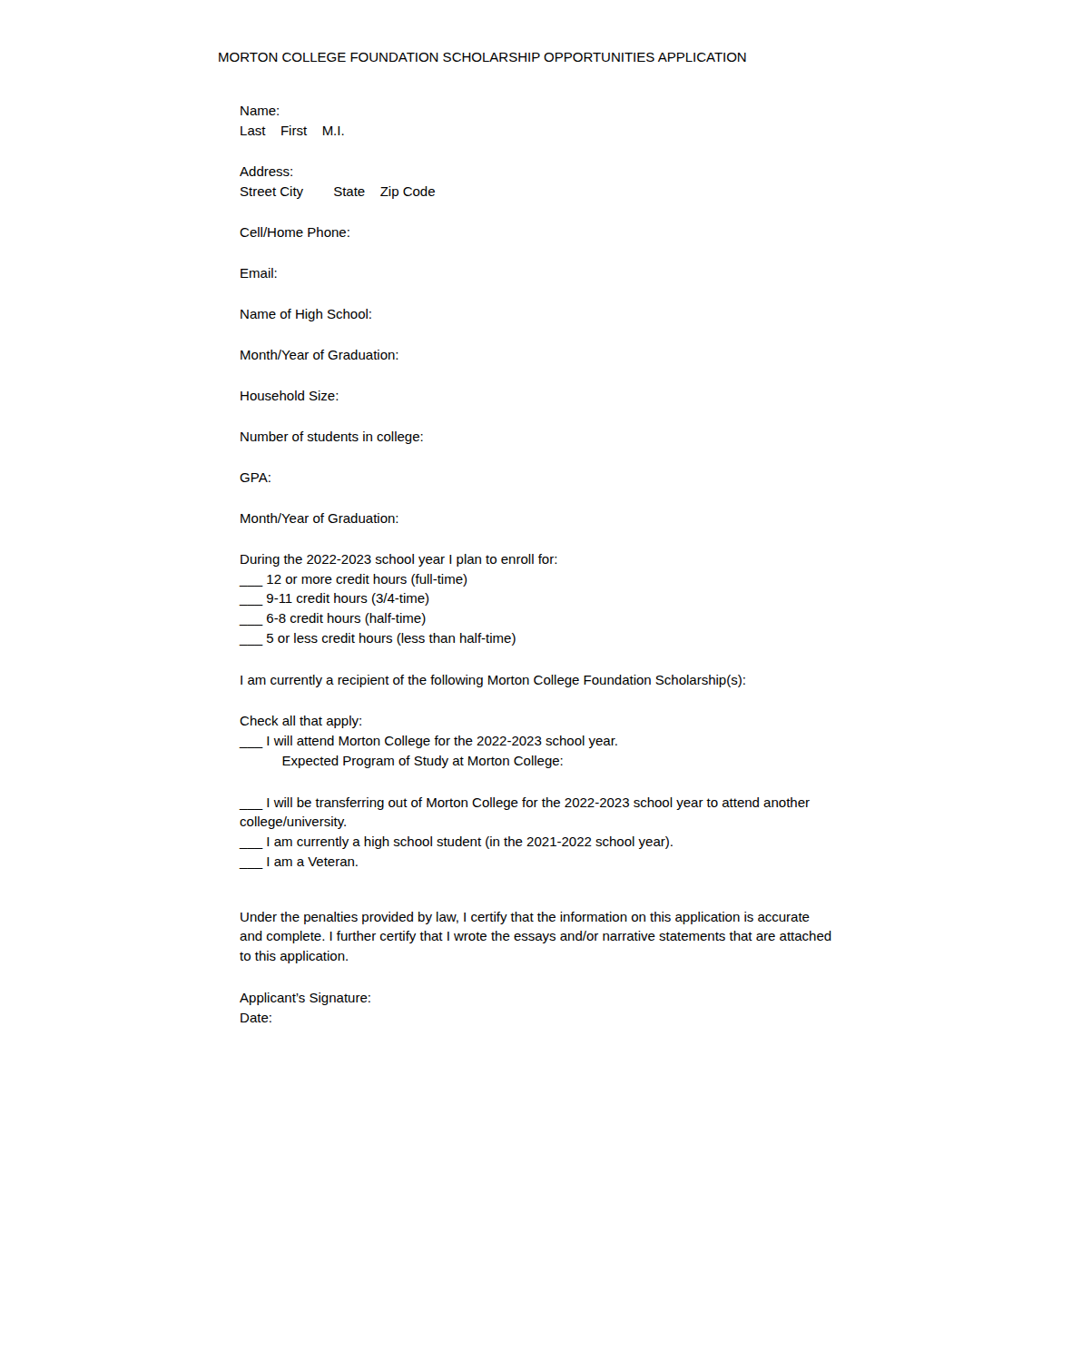MORTON COLLEGE FOUNDATION SCHOLARSHIP OPPORTUNITIES APPLICATION
Name:
Last First M.I.
Address:
Street City State Zip Code
Cell/Home Phone:
Email:
Name of High School:
Month/Year of Graduation:
Household Size:
Number of students in college:
GPA:
Month/Year of Graduation:
During the 2022-2023 school year I plan to enroll for:
___ 12 or more credit hours (full-time)
___ 9-11 credit hours (3/4-time)
___ 6-8 credit hours (half-time)
___ 5 or less credit hours (less than half-time)
I am currently a recipient of the following Morton College Foundation Scholarship(s):
Check all that apply:
___ I will attend Morton College for the 2022-2023 school year.
Expected Program of Study at Morton College:
___ I will be transferring out of Morton College for the 2022-2023 school year to attend another college/university.
___ I am currently a high school student (in the 2021-2022 school year).
___ I am a Veteran.
Under the penalties provided by law, I certify that the information on this application is accurate and complete. I further certify that I wrote the essays and/or narrative statements that are attached to this application.
Applicant’s Signature:
Date: